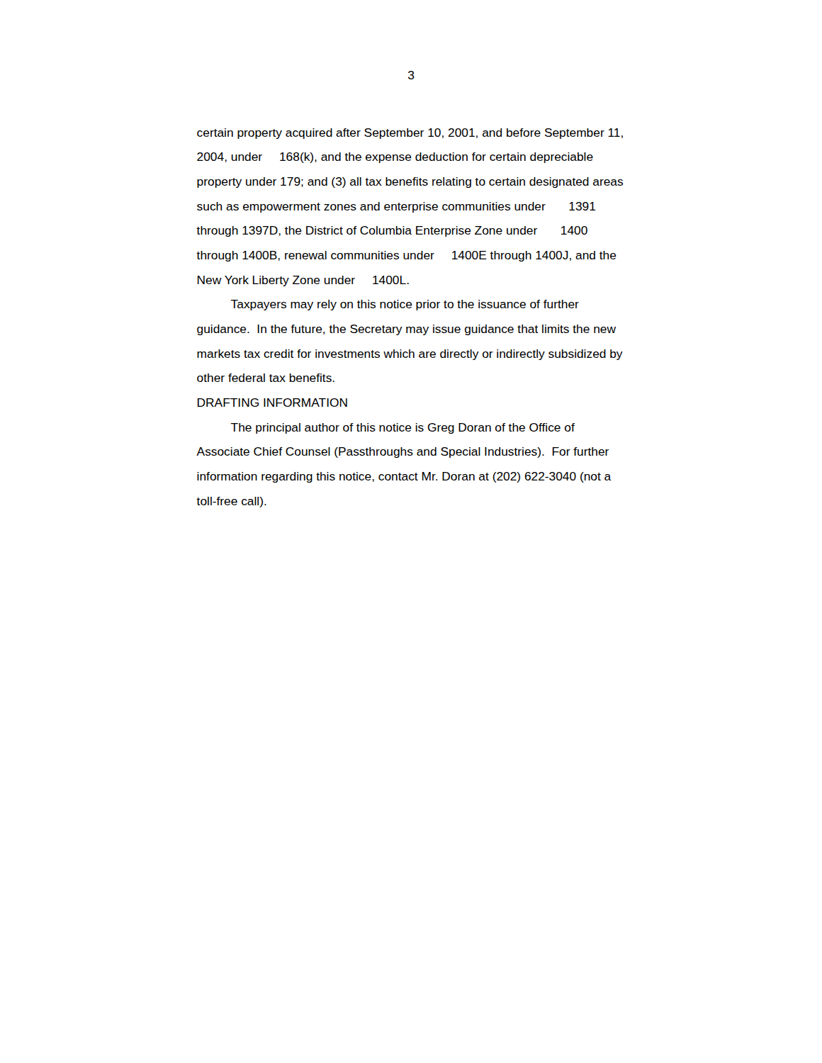3
certain property acquired after September 10, 2001, and before September 11, 2004, under 168(k), and the expense deduction for certain depreciable property under 179; and (3) all tax benefits relating to certain designated areas such as empowerment zones and enterprise communities under 1391 through 1397D, the District of Columbia Enterprise Zone under 1400 through 1400B, renewal communities under 1400E through 1400J, and the New York Liberty Zone under 1400L.
Taxpayers may rely on this notice prior to the issuance of further guidance. In the future, the Secretary may issue guidance that limits the new markets tax credit for investments which are directly or indirectly subsidized by other federal tax benefits.
DRAFTING INFORMATION
The principal author of this notice is Greg Doran of the Office of Associate Chief Counsel (Passthroughs and Special Industries). For further information regarding this notice, contact Mr. Doran at (202) 622-3040 (not a toll-free call).